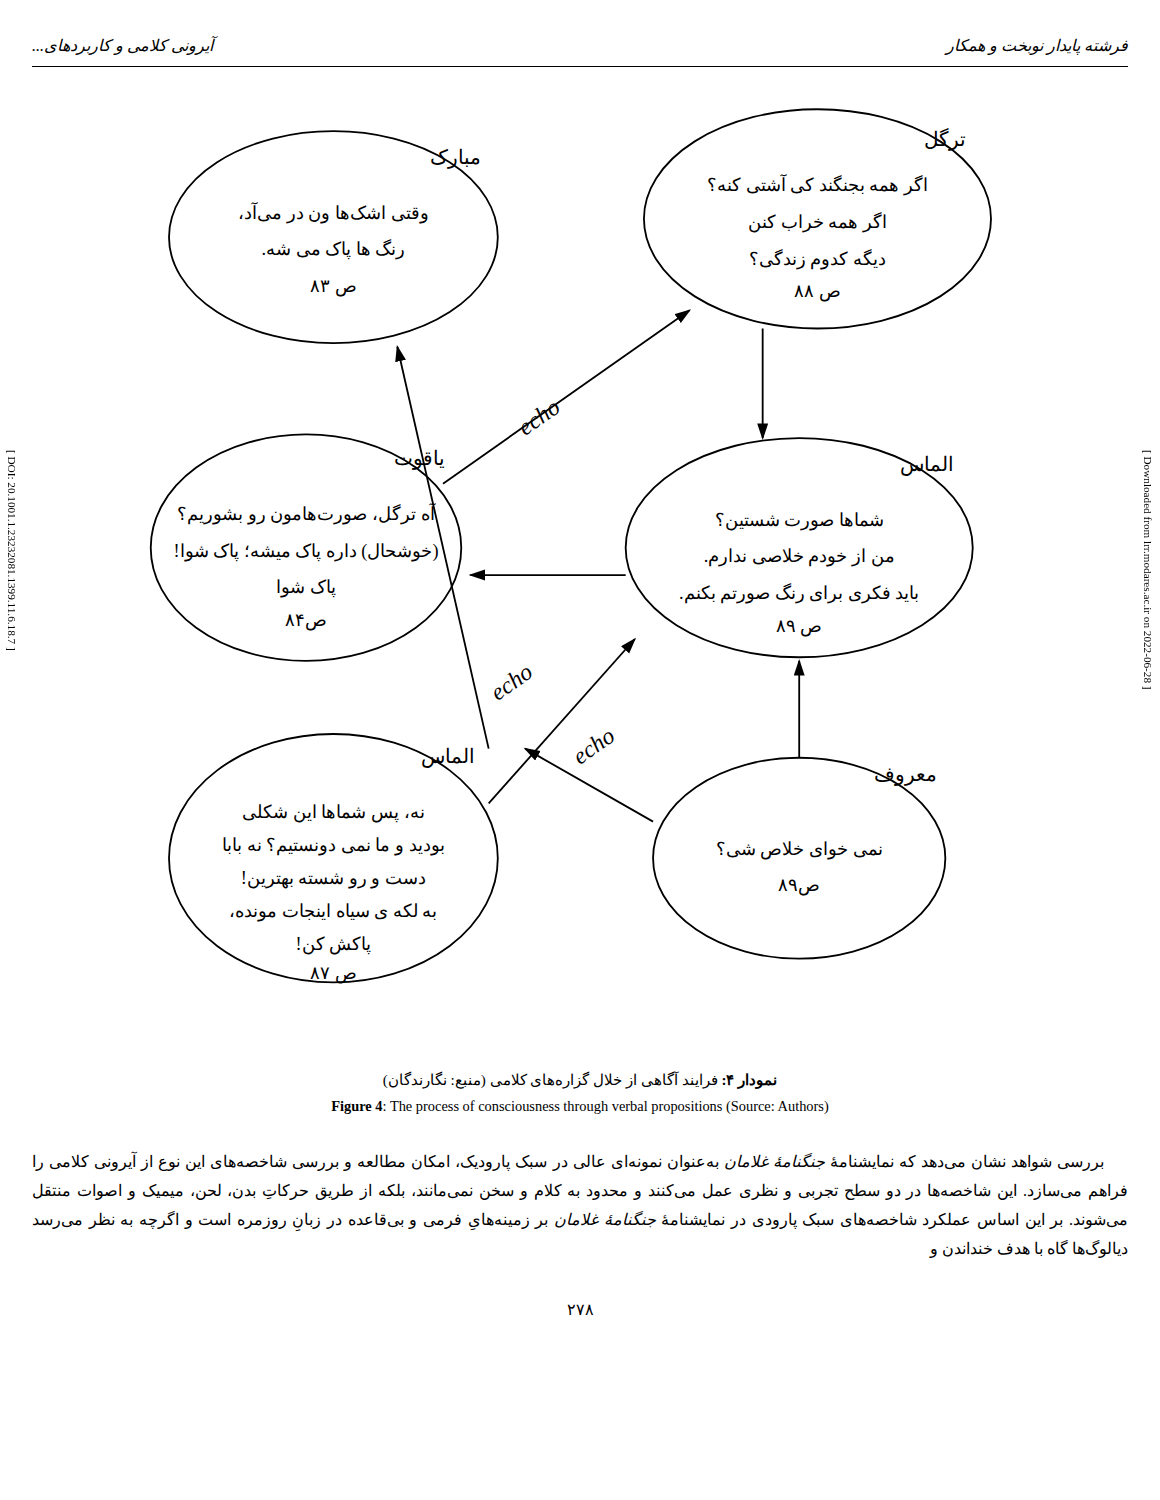[ DOI: 20.1001.1.23232081.1399.11.6.18.7 ]
[ Downloaded from lrr.modares.ac.ir on 2022-06-28 ]
فرشته پایدار نوبخت و همکار
آیرونی کلامی و کاربردهای...
ترگل اگر همه بجنگند کی آشتی کنه؟ اگر همه خراب کنن دیگه کدوم زندگی؟ ص ۸۸ مبارک وقتی اشک‌ها ون در می‌آد، رنگ ها پاک می شه. ص ۸۳ یاقوت آه ترگل، صورت‌هامون رو بشوریم؟ (خوشحال) داره پاک میشه؛ پاک شوا! پاک شوا ص۸۴ الماس شماها صورت شستین؟ من از خودم خلاصی ندارم. باید فکری برای رنگ صورتم بکنم. ص ۸۹ الماس نه، پس شماها این شکلی بودید و ما نمی دونستیم؟ نه بابا دست و رو شسته بهترین! به لکه ی سیاه اینجات مونده، پاکش کن! ص ۸۷ معروف نمی خوای خلاص شی؟ ص۸۹ echo echo echo
نمودار ۴: فرایند آگاهی از خلال گزاره‌های کلامی (منبع: نگارندگان)
Figure 4: The process of consciousness through verbal propositions (Source: Authors)
بررسی شواهد نشان می‌دهد که نمایشنامهٔ جنگنامهٔ غلامان به‌عنوان نمونه‌ای عالی در سبک پارودیک، امکان مطالعه و بررسی شاخصه‌های این نوع از آیرونی کلامی را فراهم می‌سازد. این شاخصه‌ها در دو سطح تجربی و نظری عمل می‌کنند و محدود به کلام و سخن نمی‌مانند، بلکه از طریق حرکاتِ بدن، لحن، میمیک و اصوات منتقل می‌شوند. بر این اساس عملکرد شاخصه‌های سبک پارودی در نمایشنامهٔ جنگنامهٔ غلامان بر زمینه‌هایِ فرمی و بی‌قاعده در زبانِ روزمره است و اگرچه به نظر می‌رسد دیالوگ‌ها گاه با هدف خنداندن و
۲۷۸